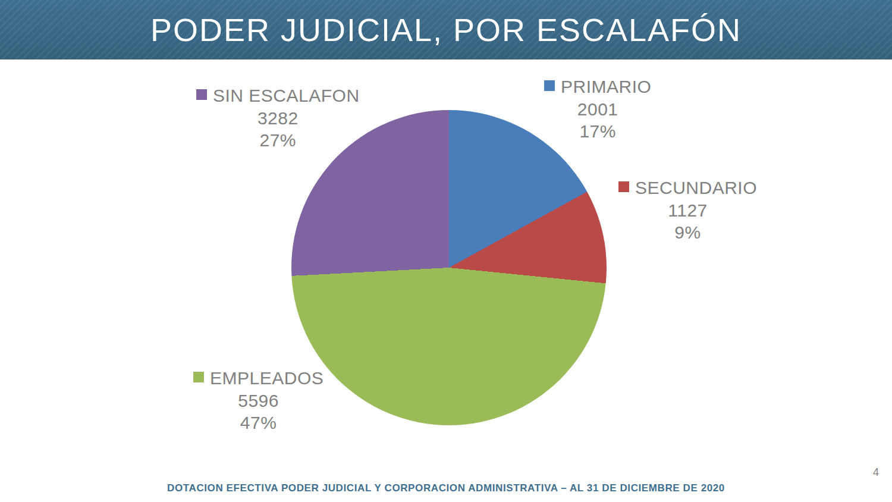Poder Judicial, por Escalafón
SIN ESCALAFON 3282 27%
PRIMARIO 2001 17%
SECUNDARIO 1127 9%
EMPLEADOS 5596 47%
Dotacion efectiva Poder Judicial y Corporacion Administrativa – al 31 de diciembre de 2020
4